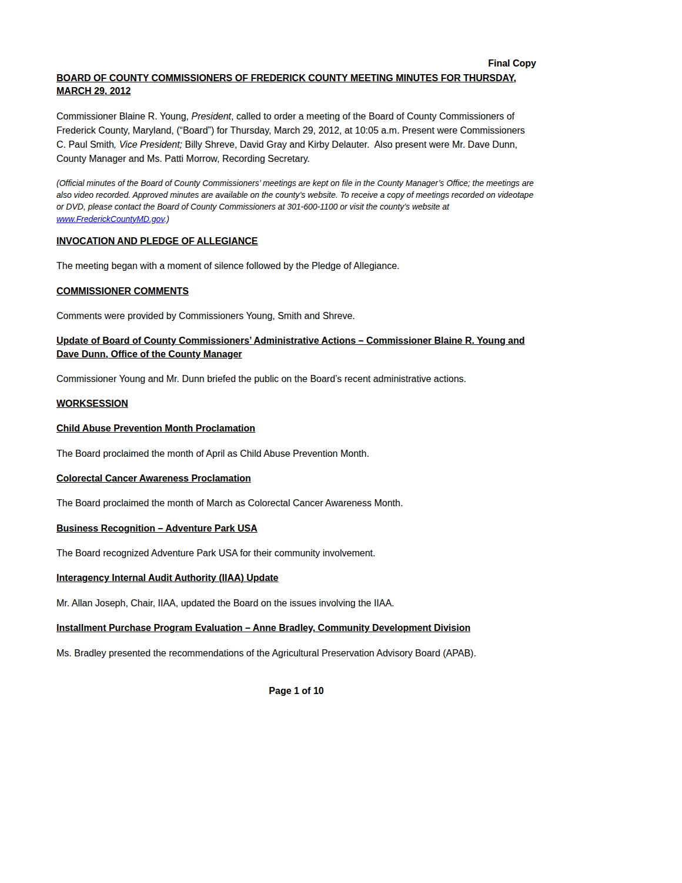Final Copy
BOARD OF COUNTY COMMISSIONERS OF FREDERICK COUNTY MEETING MINUTES FOR THURSDAY, MARCH 29, 2012
Commissioner Blaine R. Young, President, called to order a meeting of the Board of County Commissioners of Frederick County, Maryland, (“Board”) for Thursday, March 29, 2012, at 10:05 a.m. Present were Commissioners C. Paul Smith, Vice President; Billy Shreve, David Gray and Kirby Delauter. Also present were Mr. Dave Dunn, County Manager and Ms. Patti Morrow, Recording Secretary.
(Official minutes of the Board of County Commissioners’ meetings are kept on file in the County Manager’s Office; the meetings are also video recorded. Approved minutes are available on the county’s website. To receive a copy of meetings recorded on videotape or DVD, please contact the Board of County Commissioners at 301-600-1100 or visit the county’s website at www.FrederickCountyMD.gov.)
INVOCATION AND PLEDGE OF ALLEGIANCE
The meeting began with a moment of silence followed by the Pledge of Allegiance.
COMMISSIONER COMMENTS
Comments were provided by Commissioners Young, Smith and Shreve.
Update of Board of County Commissioners’ Administrative Actions – Commissioner Blaine R. Young and Dave Dunn, Office of the County Manager
Commissioner Young and Mr. Dunn briefed the public on the Board’s recent administrative actions.
WORKSESSION
Child Abuse Prevention Month Proclamation
The Board proclaimed the month of April as Child Abuse Prevention Month.
Colorectal Cancer Awareness Proclamation
The Board proclaimed the month of March as Colorectal Cancer Awareness Month.
Business Recognition – Adventure Park USA
The Board recognized Adventure Park USA for their community involvement.
Interagency Internal Audit Authority (IIAA) Update
Mr. Allan Joseph, Chair, IIAA, updated the Board on the issues involving the IIAA.
Installment Purchase Program Evaluation – Anne Bradley, Community Development Division
Ms. Bradley presented the recommendations of the Agricultural Preservation Advisory Board (APAB).
Page 1 of 10